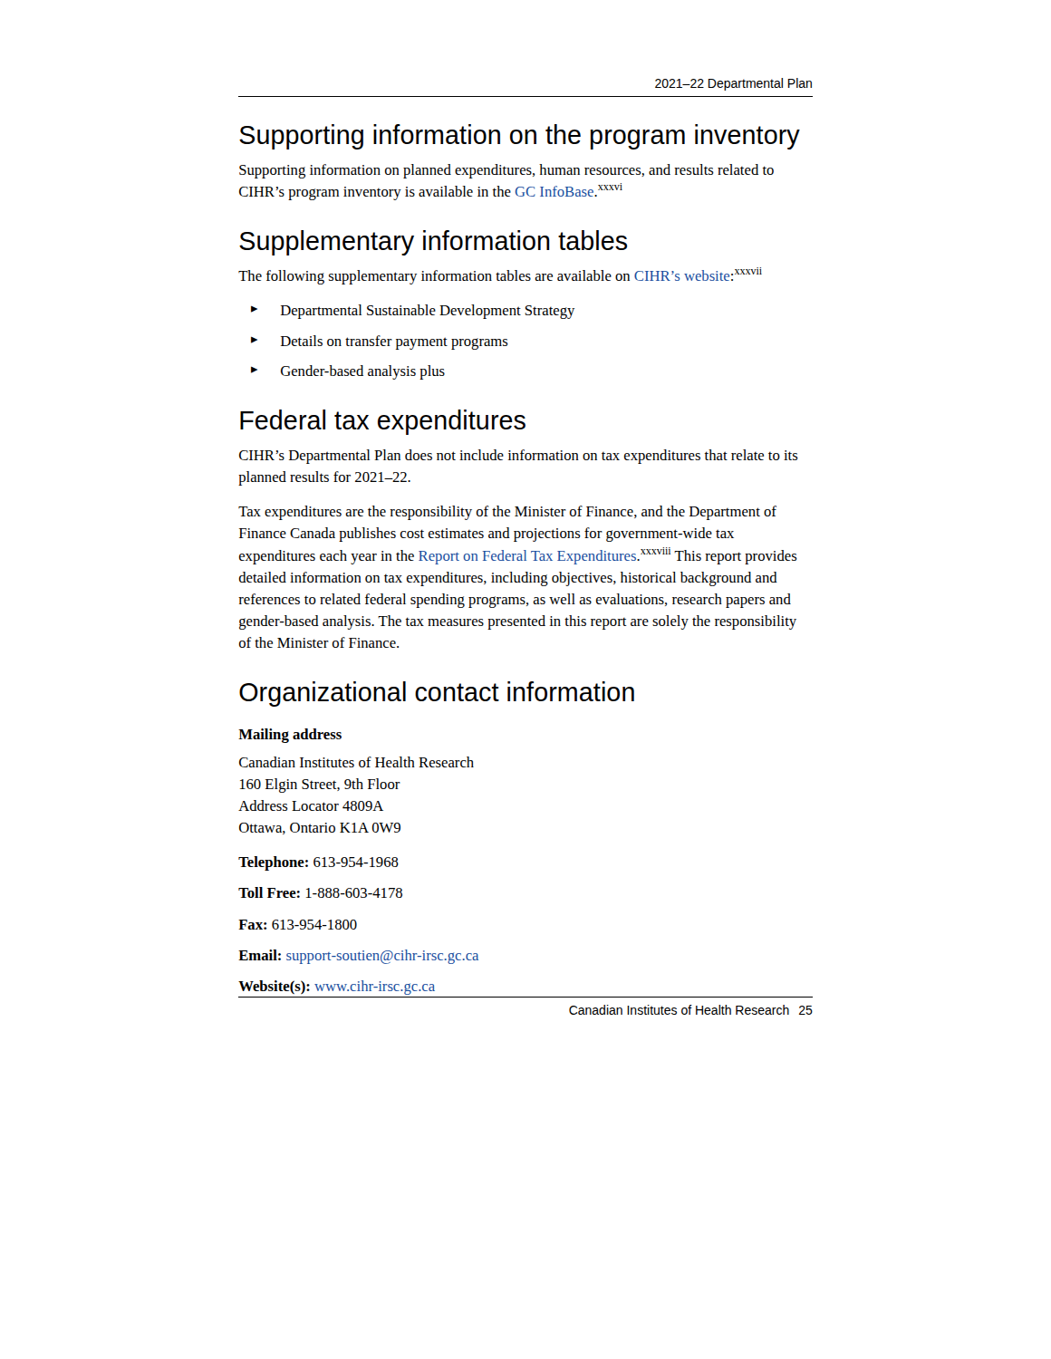2021–22 Departmental Plan
Supporting information on the program inventory
Supporting information on planned expenditures, human resources, and results related to CIHR’s program inventory is available in the GC InfoBase.xxxvi
Supplementary information tables
The following supplementary information tables are available on CIHR’s website:xxxvii
Departmental Sustainable Development Strategy
Details on transfer payment programs
Gender-based analysis plus
Federal tax expenditures
CIHR’s Departmental Plan does not include information on tax expenditures that relate to its planned results for 2021–22.
Tax expenditures are the responsibility of the Minister of Finance, and the Department of Finance Canada publishes cost estimates and projections for government-wide tax expenditures each year in the Report on Federal Tax Expenditures.xxxviii This report provides detailed information on tax expenditures, including objectives, historical background and references to related federal spending programs, as well as evaluations, research papers and gender-based analysis. The tax measures presented in this report are solely the responsibility of the Minister of Finance.
Organizational contact information
Mailing address
Canadian Institutes of Health Research
160 Elgin Street, 9th Floor
Address Locator 4809A
Ottawa, Ontario K1A 0W9
Telephone: 613-954-1968
Toll Free: 1-888-603-4178
Fax: 613-954-1800
Email: support-soutien@cihr-irsc.gc.ca
Website(s): www.cihr-irsc.gc.ca
Canadian Institutes of Health Research25